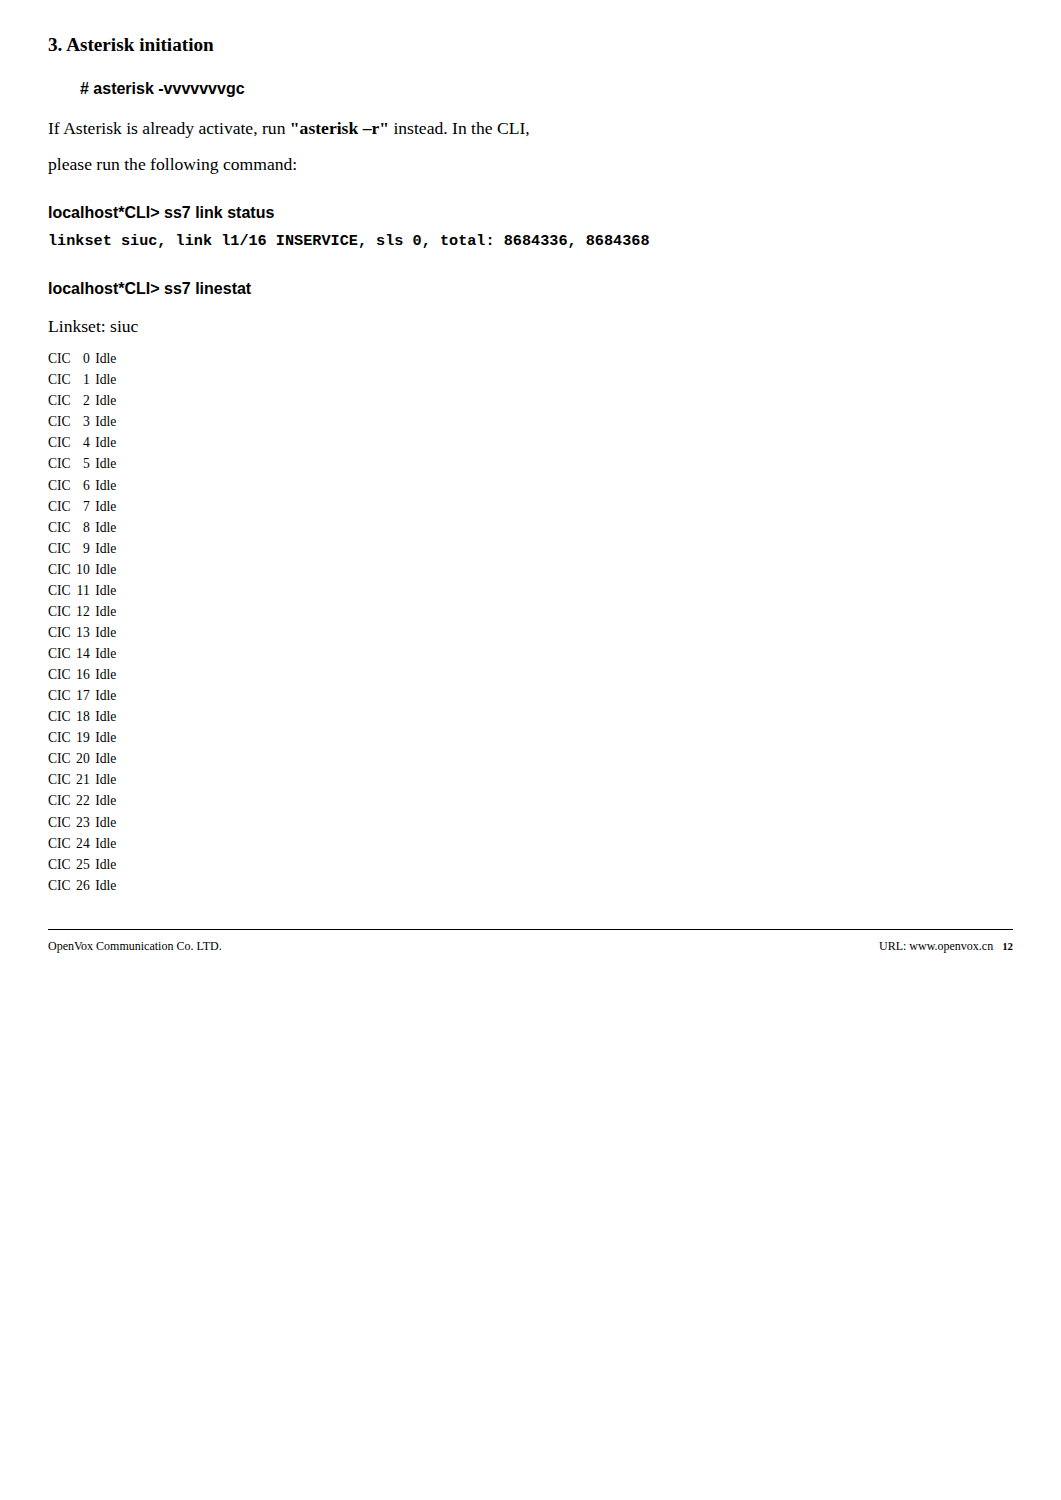3. Asterisk initiation
# asterisk -vvvvvvvgc
If Asterisk is already activate, run "asterisk –r" instead. In the CLI,
please run the following command:
localhost*CLI> ss7 link status
linkset siuc, link l1/16 INSERVICE, sls 0, total: 8684336, 8684368
localhost*CLI> ss7 linestat
Linkset: siuc
| CIC | 0 | Idle |
| CIC | 1 | Idle |
| CIC | 2 | Idle |
| CIC | 3 | Idle |
| CIC | 4 | Idle |
| CIC | 5 | Idle |
| CIC | 6 | Idle |
| CIC | 7 | Idle |
| CIC | 8 | Idle |
| CIC | 9 | Idle |
| CIC | 10 | Idle |
| CIC | 11 | Idle |
| CIC | 12 | Idle |
| CIC | 13 | Idle |
| CIC | 14 | Idle |
| CIC | 16 | Idle |
| CIC | 17 | Idle |
| CIC | 18 | Idle |
| CIC | 19 | Idle |
| CIC | 20 | Idle |
| CIC | 21 | Idle |
| CIC | 22 | Idle |
| CIC | 23 | Idle |
| CIC | 24 | Idle |
| CIC | 25 | Idle |
| CIC | 26 | Idle |
OpenVox Communication Co. LTD. URL: www.openvox.cn 12